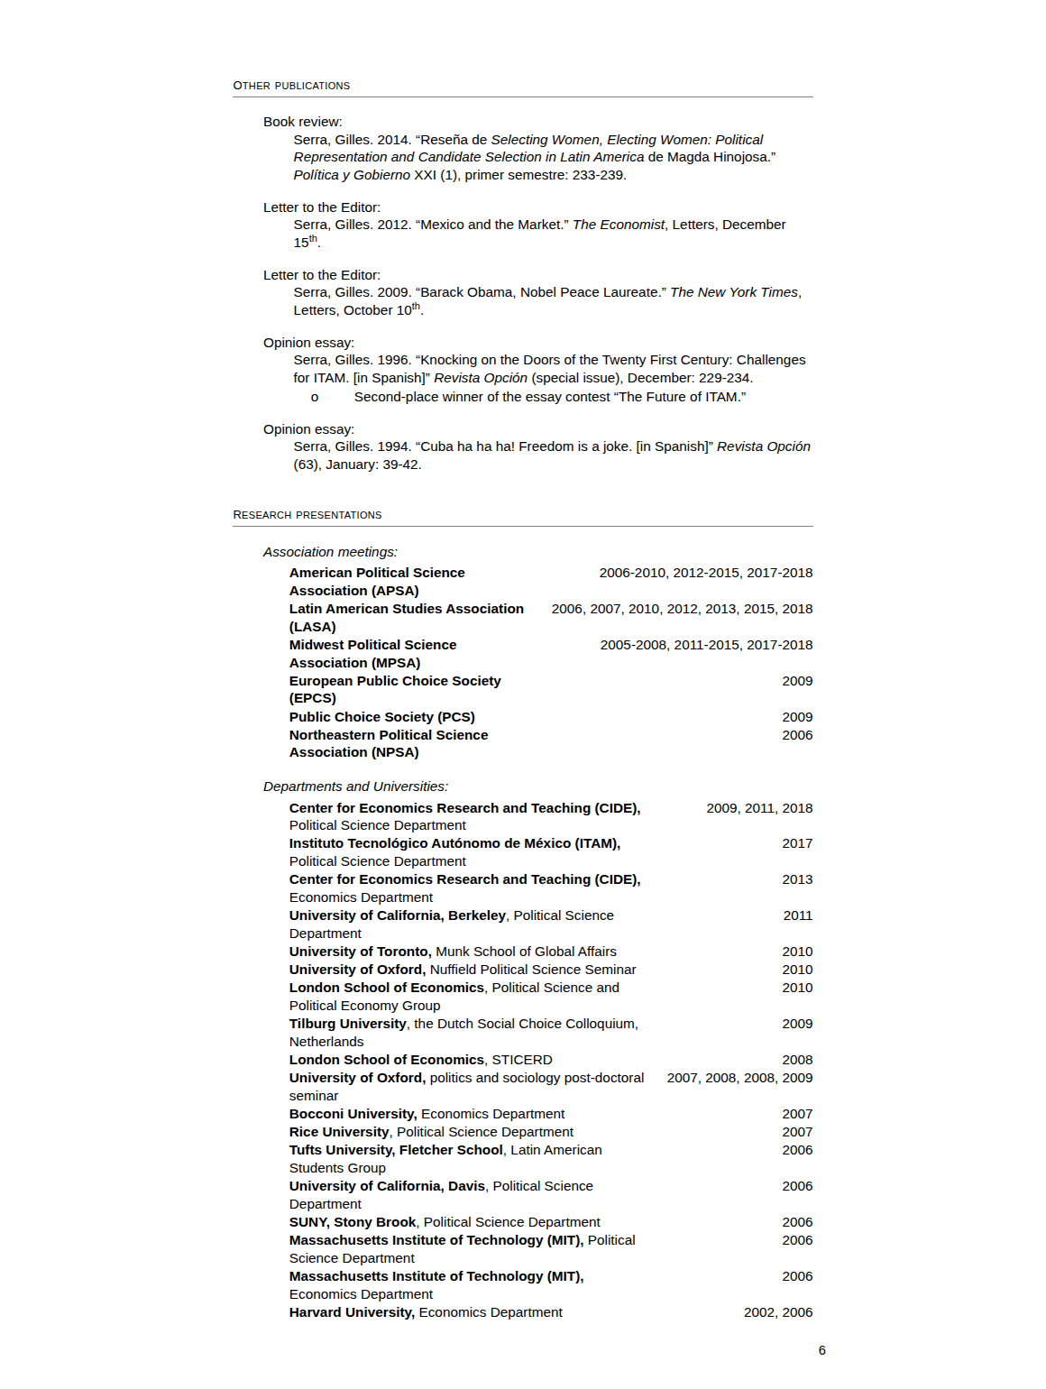Other Publications
Book review:
Serra, Gilles. 2014. “Reseña de Selecting Women, Electing Women: Political Representation and Candidate Selection in Latin America de Magda Hinojosa.” Política y Gobierno XXI (1), primer semestre: 233-239.
Letter to the Editor:
Serra, Gilles. 2012. “Mexico and the Market.” The Economist, Letters, December 15th.
Letter to the Editor:
Serra, Gilles. 2009. “Barack Obama, Nobel Peace Laureate.” The New York Times, Letters, October 10th.
Opinion essay:
Serra, Gilles. 1996. “Knocking on the Doors of the Twenty First Century: Challenges for ITAM. [in Spanish]” Revista Opción (special issue), December: 229-234.
o Second-place winner of the essay contest “The Future of ITAM.”
Opinion essay:
Serra, Gilles. 1994. “Cuba ha ha ha! Freedom is a joke. [in Spanish]” Revista Opción (63), January: 39-42.
Research Presentations
Association meetings:
| American Political Science Association (APSA) | 2006-2010, 2012-2015, 2017-2018 |
| Latin American Studies Association (LASA) | 2006, 2007, 2010, 2012, 2013, 2015, 2018 |
| Midwest Political Science Association (MPSA) | 2005-2008, 2011-2015, 2017-2018 |
| European Public Choice Society (EPCS) | 2009 |
| Public Choice Society (PCS) | 2009 |
| Northeastern Political Science Association (NPSA) | 2006 |
Departments and Universities:
| Center for Economics Research and Teaching (CIDE), Political Science Department | 2009, 2011, 2018 |
| Instituto Tecnológico Autónomo de México (ITAM), Political Science Department | 2017 |
| Center for Economics Research and Teaching (CIDE), Economics Department | 2013 |
| University of California, Berkeley , Political Science Department | 2011 |
| University of Toronto, Munk School of Global Affairs | 2010 |
| University of Oxford, Nuffield Political Science Seminar | 2010 |
| London School of Economics , Political Science and Political Economy Group | 2010 |
| Tilburg University , the Dutch Social Choice Colloquium, Netherlands | 2009 |
| London School of Economics , STICERD | 2008 |
| University of Oxford, politics and sociology post-doctoral seminar | 2007, 2008, 2008, 2009 |
| Bocconi University, Economics Department | 2007 |
| Rice University , Political Science Department | 2007 |
| Tufts University, Fletcher School , Latin American Students Group | 2006 |
| University of California, Davis , Political Science Department | 2006 |
| SUNY, Stony Brook , Political Science Department | 2006 |
| Massachusetts Institute of Technology (MIT), Political Science Department | 2006 |
| Massachusetts Institute of Technology (MIT), Economics Department | 2006 |
| Harvard University, Economics Department | 2002, 2006 |
6